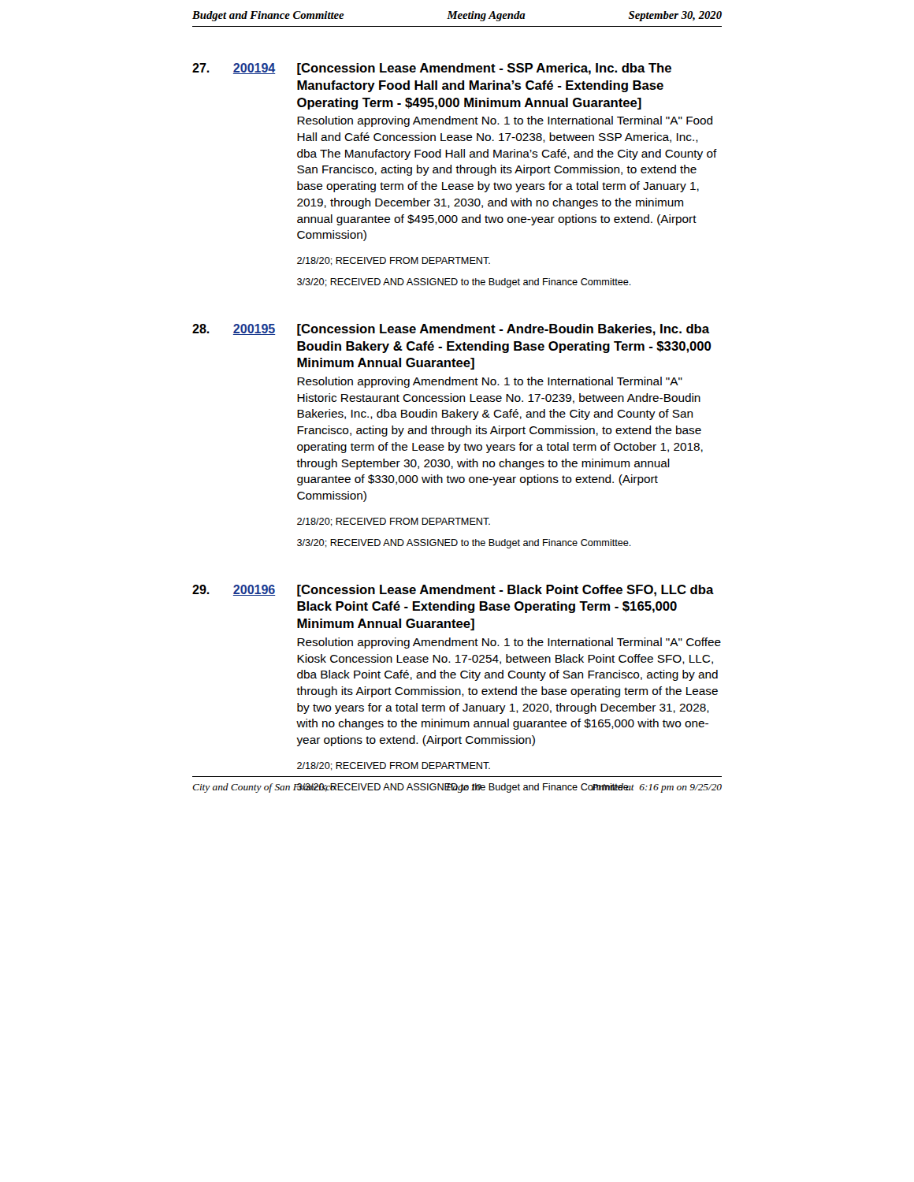Budget and Finance Committee
Meeting Agenda
September 30, 2020
27.
200194
[Concession Lease Amendment - SSP America, Inc. dba The Manufactory Food Hall and Marina’s Café - Extending Base Operating Term - $495,000 Minimum Annual Guarantee]
Resolution approving Amendment No. 1 to the International Terminal "A" Food Hall and Café Concession Lease No. 17-0238, between SSP America, Inc., dba The Manufactory Food Hall and Marina’s Café, and the City and County of San Francisco, acting by and through its Airport Commission, to extend the base operating term of the Lease by two years for a total term of January 1, 2019, through December 31, 2030, and with no changes to the minimum annual guarantee of $495,000 and two one-year options to extend. (Airport Commission)
2/18/20; RECEIVED FROM DEPARTMENT.
3/3/20; RECEIVED AND ASSIGNED to the Budget and Finance Committee.
28.
200195
[Concession Lease Amendment - Andre-Boudin Bakeries, Inc. dba Boudin Bakery & Café - Extending Base Operating Term - $330,000 Minimum Annual Guarantee]
Resolution approving Amendment No. 1 to the International Terminal "A" Historic Restaurant Concession Lease No. 17-0239, between Andre-Boudin Bakeries, Inc., dba Boudin Bakery & Café, and the City and County of San Francisco, acting by and through its Airport Commission, to extend the base operating term of the Lease by two years for a total term of October 1, 2018, through September 30, 2030, with no changes to the minimum annual guarantee of $330,000 with two one-year options to extend. (Airport Commission)
2/18/20; RECEIVED FROM DEPARTMENT.
3/3/20; RECEIVED AND ASSIGNED to the Budget and Finance Committee.
29.
200196
[Concession Lease Amendment - Black Point Coffee SFO, LLC dba Black Point Café - Extending Base Operating Term - $165,000 Minimum Annual Guarantee]
Resolution approving Amendment No. 1 to the International Terminal "A" Coffee Kiosk Concession Lease No. 17-0254, between Black Point Coffee SFO, LLC, dba Black Point Café, and the City and County of San Francisco, acting by and through its Airport Commission, to extend the base operating term of the Lease by two years for a total term of January 1, 2020, through December 31, 2028, with no changes to the minimum annual guarantee of $165,000 with two one-year options to extend. (Airport Commission)
2/18/20; RECEIVED FROM DEPARTMENT.
3/3/20; RECEIVED AND ASSIGNED to the Budget and Finance Committee.
City and County of San Francisco
Page 10
Printed at 6:16 pm on 9/25/20